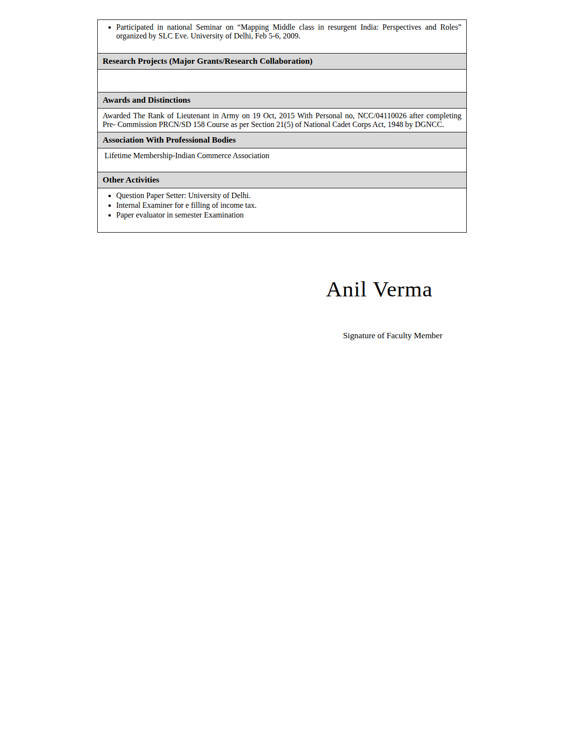| Participated in national Seminar on “Mapping Middle class in resurgent India: Perspectives and Roles” organized by SLC Eve. University of Delhi, Feb 5-6, 2009. |
| Research Projects (Major Grants/Research Collaboration) |
| Awards and Distinctions |
| Awarded The Rank of Lieutenant in Army on 19 Oct, 2015 With Personal no, NCC/04110026 after completing Pre- Commission PRCN/SD 158 Course as per Section 21(5) of National Cadet Corps Act, 1948 by DGNCC. |
| Association With Professional Bodies |
| Lifetime Membership-Indian Commerce Association |
| Other Activities |
| Question Paper Setter: University of Delhi. Internal Examiner for e filling of income tax. Paper evaluator in semester Examination |
Anil Verma
Signature of Faculty Member